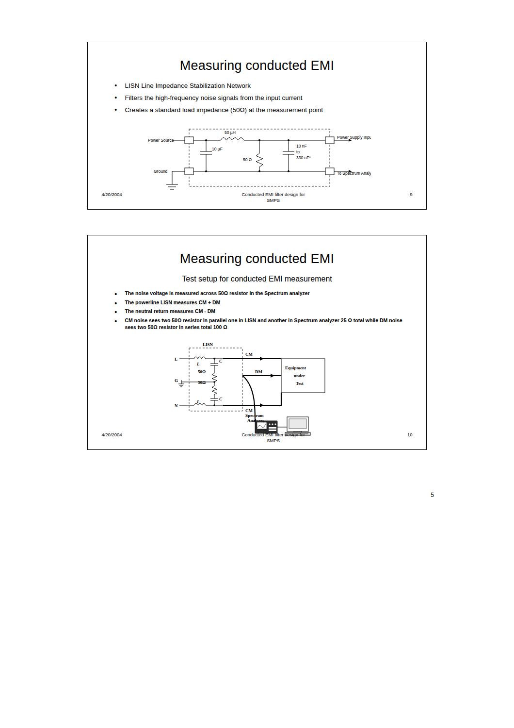Measuring conducted EMI
LISN Line Impedance Stabilization Network
Filters the high-frequency noise signals from the input current
Creates a standard load impedance (50Ω) at the measurement point
Power Source Ground Power Supply Input To Spectrum Analyzer 50 µH 10 µF 50 Ω 10 nF to 330 nF*
4/20/2004
Conducted EMI filter design for
SMPS
9
Measuring conducted EMI
Test setup for conducted EMI measurement
The noise voltage is measured across 50Ω resistor in the Spectrum analyzer
The powerline LISN measures CM + DM
The neutral return measures CM - DM
CM noise sees two 50Ω resistor in parallel one in LISN and another in Spectrum analyzer 25 Ω total while DM noise sees two 50Ω resistor in series total 100 Ω
LISN L G N L C 50Ω 50Ω C L Equipment under Test CM DM CM Spectrum Analyzer
4/20/2004
Conducted EMI filter design for
SMPS
10
5